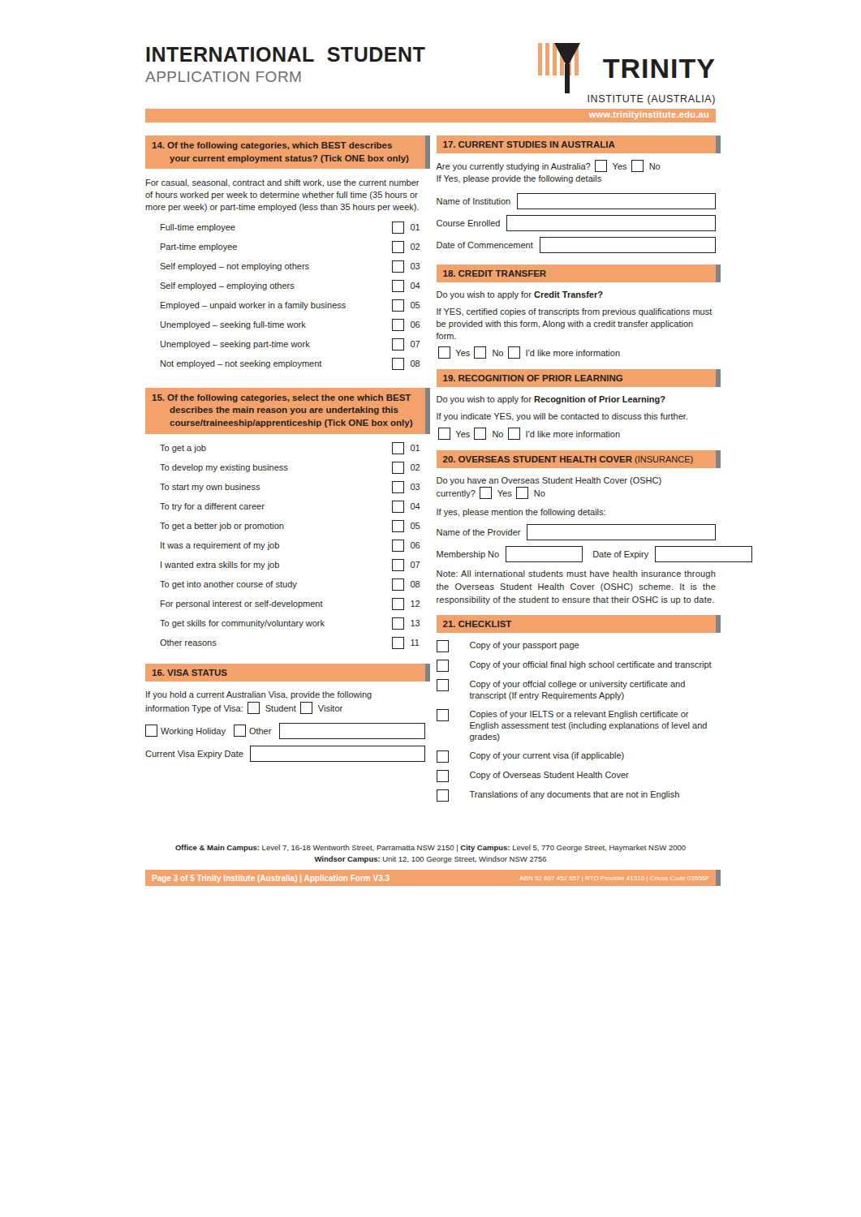INTERNATIONAL STUDENT
APPLICATION FORM
TRINITY
INSTITUTE (AUSTRALIA)
www.trinityinstitute.edu.au
14. Of the following categories, which BEST describes your current employment status? (Tick ONE box only)
For casual, seasonal, contract and shift work, use the current number of hours worked per week to determine whether full time (35 hours or more per week) or part-time employed (less than 35 hours per week).
Full-time employee 01
Part-time employee 02
Self employed – not employing others 03
Self employed – employing others 04
Employed – unpaid worker in a family business 05
Unemployed – seeking full-time work 06
Unemployed – seeking part-time work 07
Not employed – not seeking employment 08
15. Of the following categories, select the one which BEST describes the main reason you are undertaking this course/traineeship/apprenticeship (Tick ONE box only)
To get a job 01
To develop my existing business 02
To start my own business 03
To try for a different career 04
To get a better job or promotion 05
It was a requirement of my job 06
I wanted extra skills for my job 07
To get into another course of study 08
For personal interest or self-development 12
To get skills for community/voluntary work 13
Other reasons 11
16. VISA STATUS
If you hold a current Australian Visa, provide the following
information Type of Visa: Student Visitor
Working Holiday Other
Current Visa Expiry Date
17. CURRENT STUDIES IN AUSTRALIA
Are you currently studying in Australia? Yes No
If Yes, please provide the following details
Name of Institution
Course Enrolled
Date of Commencement
18. CREDIT TRANSFER
Do you wish to apply for Credit Transfer?
If YES, certified copies of transcripts from previous qualifications must be provided with this form, Along with a credit transfer application form.
Yes No I'd like more information
19. RECOGNITION OF PRIOR LEARNING
Do you wish to apply for Recognition of Prior Learning?
If you indicate YES, you will be contacted to discuss this further.
Yes No I'd like more information
20. OVERSEAS STUDENT HEALTH COVER (INSURANCE)
Do you have an Overseas Student Health Cover (OSHC)
currently? Yes No
If yes, please mention the following details:
Name of the Provider
Membership No Date of Expiry
Note: All international students must have health insurance through the Overseas Student Health Cover (OSHC) scheme. It is the responsibility of the student to ensure that their OSHC is up to date.
21. CHECKLIST
Copy of your passport page
Copy of your official final high school certificate and transcript
Copy of your offcial college or university certificate and transcript (If entry Requirements Apply)
Copies of your IELTS or a relevant English certificate or English assessment test (including explanations of level and grades)
Copy of your current visa (if applicable)
Copy of Overseas Student Health Cover
Translations of any documents that are not in English
Office & Main Campus: Level 7, 16-18 Wentworth Street, Parramatta NSW 2150 | City Campus: Level 5, 770 George Street, Haymarket NSW 2000
Windsor Campus: Unit 12, 100 George Street, Windsor NSW 2756
Page 3 of 5 Trinity Institute (Australia) | Application Form V3.3 ABN 52 607 452 657 | RTO Provider 41310 | Cricos Code 03556F